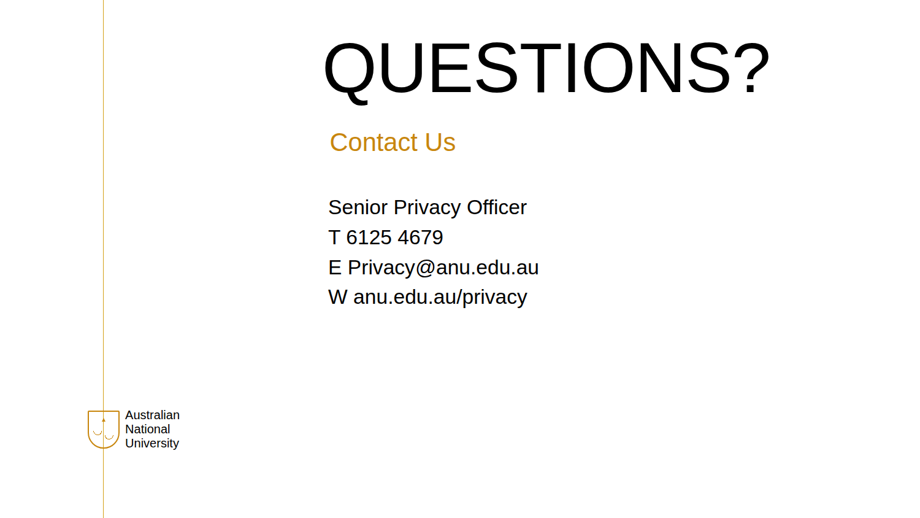QUESTIONS?
Contact Us
Senior Privacy Officer
T 6125 4679
E Privacy@anu.edu.au
W anu.edu.au/privacy
Australian
National
University